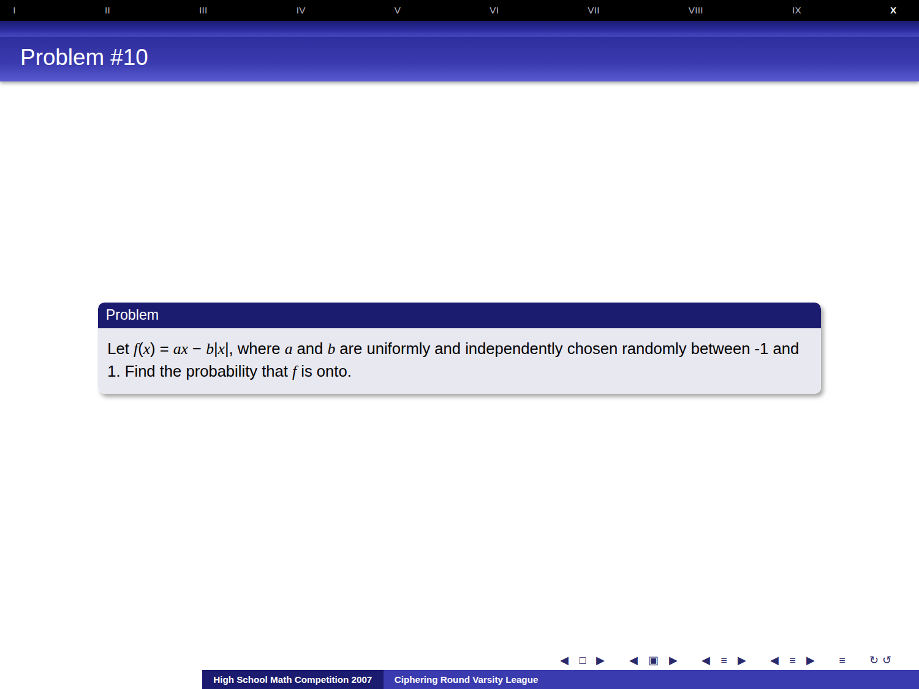I II III IV V VI VII VIII IX X
Problem #10
Problem
Let f(x) = ax − b|x|, where a and b are uniformly and independently chosen randomly between -1 and 1. Find the probability that f is onto.
◀ □ ▶ ◀ ▣ ▶ ◀ ≡ ▶ ◀ ≡ ▶ ≡ ↻↺
High School Math Competition 2007
Ciphering Round Varsity League